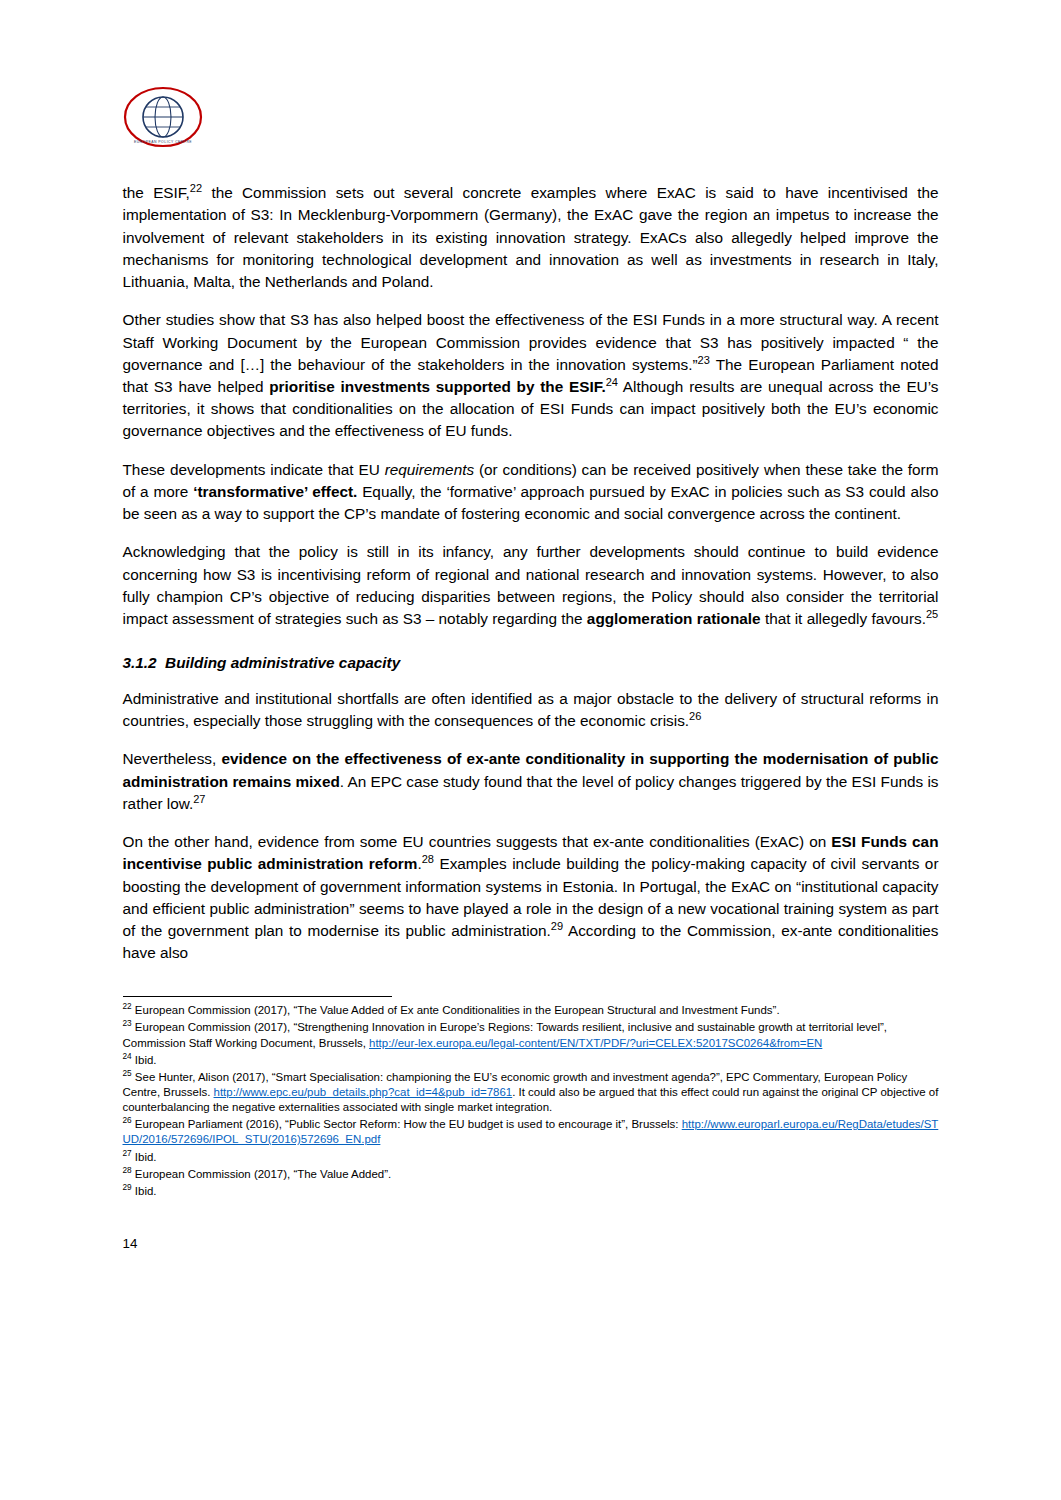EUROPEAN POLICY CENTRE
the ESIF,22 the Commission sets out several concrete examples where ExAC is said to have incentivised the implementation of S3: In Mecklenburg-Vorpommern (Germany), the ExAC gave the region an impetus to increase the involvement of relevant stakeholders in its existing innovation strategy. ExACs also allegedly helped improve the mechanisms for monitoring technological development and innovation as well as investments in research in Italy, Lithuania, Malta, the Netherlands and Poland.
Other studies show that S3 has also helped boost the effectiveness of the ESI Funds in a more structural way. A recent Staff Working Document by the European Commission provides evidence that S3 has positively impacted “ the governance and […] the behaviour of the stakeholders in the innovation systems.”23 The European Parliament noted that S3 have helped prioritise investments supported by the ESIF.24 Although results are unequal across the EU’s territories, it shows that conditionalities on the allocation of ESI Funds can impact positively both the EU’s economic governance objectives and the effectiveness of EU funds.
These developments indicate that EU requirements (or conditions) can be received positively when these take the form of a more ‘transformative’ effect. Equally, the ‘formative’ approach pursued by ExAC in policies such as S3 could also be seen as a way to support the CP’s mandate of fostering economic and social convergence across the continent.
Acknowledging that the policy is still in its infancy, any further developments should continue to build evidence concerning how S3 is incentivising reform of regional and national research and innovation systems. However, to also fully champion CP’s objective of reducing disparities between regions, the Policy should also consider the territorial impact assessment of strategies such as S3 – notably regarding the agglomeration rationale that it allegedly favours.25
3.1.2 Building administrative capacity
Administrative and institutional shortfalls are often identified as a major obstacle to the delivery of structural reforms in countries, especially those struggling with the consequences of the economic crisis.26
Nevertheless, evidence on the effectiveness of ex-ante conditionality in supporting the modernisation of public administration remains mixed. An EPC case study found that the level of policy changes triggered by the ESI Funds is rather low.27
On the other hand, evidence from some EU countries suggests that ex-ante conditionalities (ExAC) on ESI Funds can incentivise public administration reform.28 Examples include building the policy-making capacity of civil servants or boosting the development of government information systems in Estonia. In Portugal, the ExAC on “institutional capacity and efficient public administration” seems to have played a role in the design of a new vocational training system as part of the government plan to modernise its public administration.29 According to the Commission, ex-ante conditionalities have also
22 European Commission (2017), “The Value Added of Ex ante Conditionalities in the European Structural and Investment Funds”.
23 European Commission (2017), “Strengthening Innovation in Europe’s Regions: Towards resilient, inclusive and sustainable growth at territorial level”, Commission Staff Working Document, Brussels, http://eur-lex.europa.eu/legal-content/EN/TXT/PDF/?uri=CELEX:52017SC0264&from=EN
24 Ibid.
25 See Hunter, Alison (2017), “Smart Specialisation: championing the EU’s economic growth and investment agenda?”, EPC Commentary, European Policy Centre, Brussels. http://www.epc.eu/pub_details.php?cat_id=4&pub_id=7861. It could also be argued that this effect could run against the original CP objective of counterbalancing the negative externalities associated with single market integration.
26 European Parliament (2016), “Public Sector Reform: How the EU budget is used to encourage it”, Brussels: http://www.europarl.europa.eu/RegData/etudes/STUD/2016/572696/IPOL_STU(2016)572696_EN.pdf
27 Ibid.
28 European Commission (2017), “The Value Added”.
29 Ibid.
14